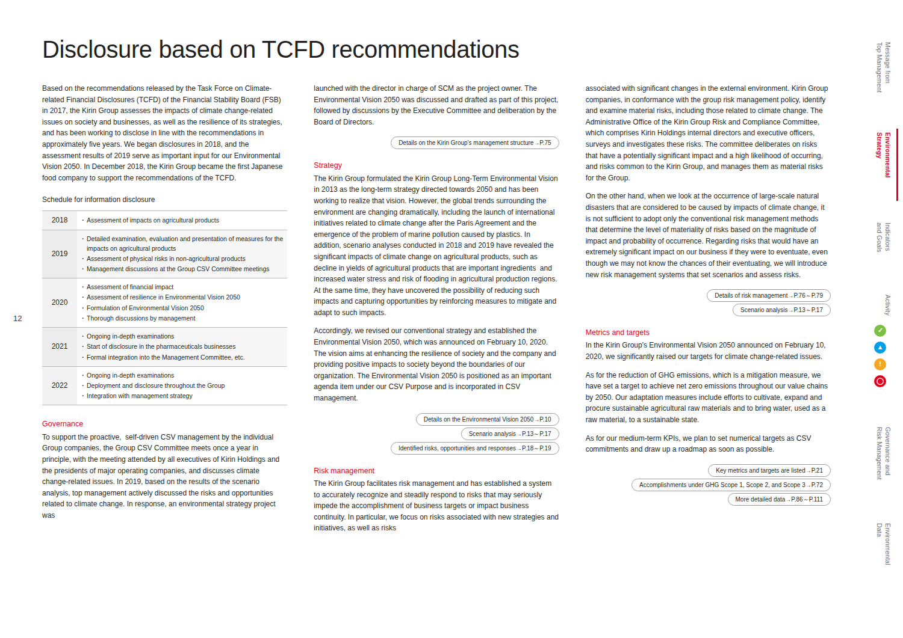12
Message from
Top Management
Environmental
Strategy
Indicators
and Goals
Activity
Governance and
Risk Management
Environmental
Data
✓
▲
!
◯
Disclosure based on TCFD recommendations
Based on the recommendations released by the Task Force on Climate-related Financial Disclosures (TCFD) of the Financial Stability Board (FSB) in 2017, the Kirin Group assesses the impacts of climate change-related issues on society and businesses, as well as the resilience of its strategies, and has been working to disclose in line with the recommendations in approximately five years. We began disclosures in 2018, and the assessment results of 2019 serve as important input for our Environmental Vision 2050. In December 2018, the Kirin Group became the first Japanese food company to support the recommendations of the TCFD.
Schedule for information disclosure
| 2018 | Assessment of impacts on agricultural products |
| 2019 | Detailed examination, evaluation and presentation of measures for the impacts on agricultural products Assessment of physical risks in non-agricultural products Management discussions at the Group CSV Committee meetings |
| 2020 | Assessment of financial impact Assessment of resilience in Environmental Vision 2050 Formulation of Environmental Vision 2050 Thorough discussions by management |
| 2021 | Ongoing in-depth examinations Start of disclosure in the pharmaceuticals businesses Formal integration into the Management Committee, etc. |
| 2022 | Ongoing in-depth examinations Deployment and disclosure throughout the Group Integration with management strategy |
Governance
To support the proactive, self-driven CSV management by the individual Group companies, the Group CSV Committee meets once a year in principle, with the meeting attended by all executives of Kirin Holdings and the presidents of major operating companies, and discusses climate change-related issues. In 2019, based on the results of the scenario analysis, top management actively discussed the risks and opportunities related to climate change. In response, an environmental strategy project was
launched with the director in charge of SCM as the project owner. The Environmental Vision 2050 was discussed and drafted as part of this project, followed by discussions by the Executive Committee and deliberation by the Board of Directors.
Details on the Kirin Group's management structure→P.75
Strategy
The Kirin Group formulated the Kirin Group Long-Term Environmental Vision in 2013 as the long-term strategy directed towards 2050 and has been working to realize that vision. However, the global trends surrounding the environment are changing dramatically, including the launch of international initiatives related to climate change after the Paris Agreement and the emergence of the problem of marine pollution caused by plastics. In addition, scenario analyses conducted in 2018 and 2019 have revealed the significant impacts of climate change on agricultural products, such as decline in yields of agricultural products that are important ingredients and increased water stress and risk of flooding in agricultural production regions. At the same time, they have uncovered the possibility of reducing such impacts and capturing opportunities by reinforcing measures to mitigate and adapt to such impacts.
Accordingly, we revised our conventional strategy and established the Environmental Vision 2050, which was announced on February 10, 2020. The vision aims at enhancing the resilience of society and the company and providing positive impacts to society beyond the boundaries of our organization. The Environmental Vision 2050 is positioned as an important agenda item under our CSV Purpose and is incorporated in CSV management.
Details on the Environmental Vision 2050→P.10
Scenario analysis→P.13～P.17
Identified risks, opportunities and responses→P.18～P.19
Risk management
The Kirin Group facilitates risk management and has established a system to accurately recognize and steadily respond to risks that may seriously impede the accomplishment of business targets or impact business continuity. In particular, we focus on risks associated with new strategies and initiatives, as well as risks
associated with significant changes in the external environment. Kirin Group companies, in conformance with the group risk management policy, identify and examine material risks, including those related to climate change. The Administrative Office of the Kirin Group Risk and Compliance Committee, which comprises Kirin Holdings internal directors and executive officers, surveys and investigates these risks. The committee deliberates on risks that have a potentially significant impact and a high likelihood of occurring, and risks common to the Kirin Group, and manages them as material risks for the Group.
On the other hand, when we look at the occurrence of large-scale natural disasters that are considered to be caused by impacts of climate change, it is not sufficient to adopt only the conventional risk management methods that determine the level of materiality of risks based on the magnitude of impact and probability of occurrence. Regarding risks that would have an extremely significant impact on our business if they were to eventuate, even though we may not know the chances of their eventuating, we will introduce new risk management systems that set scenarios and assess risks.
Details of risk management→P.76～P.79
Scenario analysis→P.13～P.17
Metrics and targets
In the Kirin Group's Environmental Vision 2050 announced on February 10, 2020, we significantly raised our targets for climate change-related issues.
As for the reduction of GHG emissions, which is a mitigation measure, we have set a target to achieve net zero emissions throughout our value chains by 2050. Our adaptation measures include efforts to cultivate, expand and procure sustainable agricultural raw materials and to bring water, used as a raw material, to a sustainable state.
As for our medium-term KPIs, we plan to set numerical targets as CSV commitments and draw up a roadmap as soon as possible.
Key metrics and targets are listed→P.21
Accomplishments under GHG Scope 1, Scope 2, and Scope 3→P.72
More detailed data→P.86～P.111